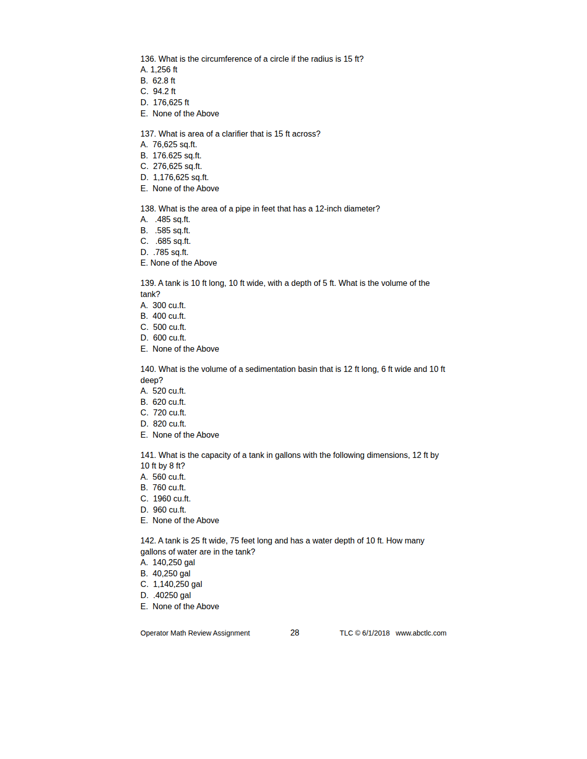136. What is the circumference of a circle if the radius is 15 ft?
A. 1,256 ft
B. 62.8 ft
C. 94.2 ft
D. 176,625 ft
E. None of the Above
137. What is area of a clarifier that is 15 ft across?
A. 76,625 sq.ft.
B. 176.625 sq.ft.
C. 276,625 sq.ft.
D. 1,176,625 sq.ft.
E. None of the Above
138. What is the area of a pipe in feet that has a 12-inch diameter?
A. .485 sq.ft.
B. .585 sq.ft.
C. .685 sq.ft.
D. .785 sq.ft.
E. None of the Above
139. A tank is 10 ft long, 10 ft wide, with a depth of 5 ft. What is the volume of the tank?
A. 300 cu.ft.
B. 400 cu.ft.
C. 500 cu.ft.
D. 600 cu.ft.
E. None of the Above
140. What is the volume of a sedimentation basin that is 12 ft long, 6 ft wide and 10 ft deep?
A. 520 cu.ft.
B. 620 cu.ft.
C. 720 cu.ft.
D. 820 cu.ft.
E. None of the Above
141. What is the capacity of a tank in gallons with the following dimensions, 12 ft by 10 ft by 8 ft?
A. 560 cu.ft.
B. 760 cu.ft.
C. 1960 cu.ft.
D. 960 cu.ft.
E. None of the Above
142. A tank is 25 ft wide, 75 feet long and has a water depth of 10 ft. How many gallons of water are in the tank?
A. 140,250 gal
B. 40,250 gal
C. 1,140,250 gal
D. .40250 gal
E. None of the Above
Operator Math Review Assignment 28 TLC © 6/1/2018 www.abctlc.com